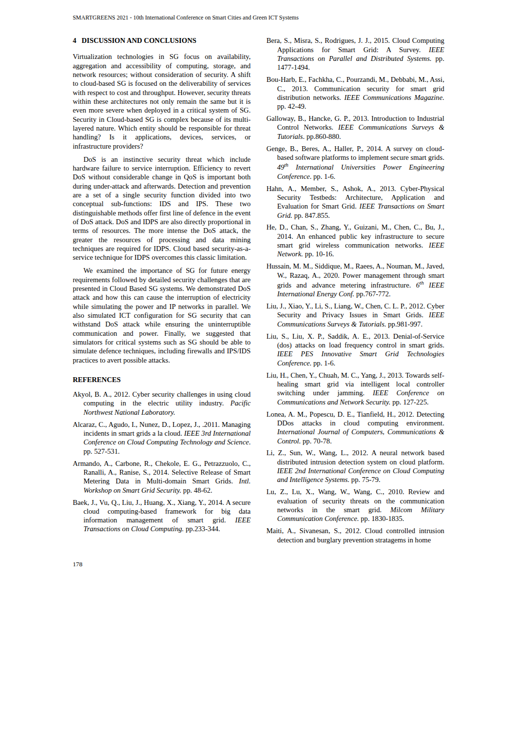SMARTGREENS 2021 - 10th International Conference on Smart Cities and Green ICT Systems
4 DISCUSSION AND CONCLUSIONS
Virtualization technologies in SG focus on availability, aggregation and accessibility of computing, storage, and network resources; without consideration of security. A shift to cloud-based SG is focused on the deliverability of services with respect to cost and throughput. However, security threats within these architectures not only remain the same but it is even more severe when deployed in a critical system of SG. Security in Cloud-based SG is complex because of its multi-layered nature. Which entity should be responsible for threat handling? Is it applications, devices, services, or infrastructure providers?
DoS is an instinctive security threat which include hardware failure to service interruption. Efficiency to revert DoS without considerable change in QoS is important both during under-attack and afterwards. Detection and prevention are a set of a single security function divided into two conceptual sub-functions: IDS and IPS. These two distinguishable methods offer first line of defence in the event of DoS attack. DoS and IDPS are also directly proportional in terms of resources. The more intense the DoS attack, the greater the resources of processing and data mining techniques are required for IDPS. Cloud based security-as-a-service technique for IDPS overcomes this classic limitation.
We examined the importance of SG for future energy requirements followed by detailed security challenges that are presented in Cloud Based SG systems. We demonstrated DoS attack and how this can cause the interruption of electricity while simulating the power and IP networks in parallel. We also simulated ICT configuration for SG security that can withstand DoS attack while ensuring the uninterruptible communication and power. Finally, we suggested that simulators for critical systems such as SG should be able to simulate defence techniques, including firewalls and IPS/IDS practices to avert possible attacks.
REFERENCES
Akyol, B. A., 2012. Cyber security challenges in using cloud computing in the electric utility industry. Pacific Northwest National Laboratory.
Alcaraz, C., Agudo, I., Nunez, D., Lopez, J., .2011. Managing incidents in smart grids a la cloud. IEEE 3rd International Conference on Cloud Computing Technology and Science. pp. 527-531.
Armando, A., Carbone, R., Chekole, E. G., Petrazzuolo, C., Ranalli, A., Ranise, S., 2014. Selective Release of Smart Metering Data in Multi-domain Smart Grids. Intl. Workshop on Smart Grid Security. pp. 48-62.
Baek, J., Vu, Q., Liu, J., Huang, X., Xiang, Y., 2014. A secure cloud computing-based framework for big data information management of smart grid. IEEE Transactions on Cloud Computing. pp.233-344.
Bera, S., Misra, S., Rodrigues, J. J., 2015. Cloud Computing Applications for Smart Grid: A Survey. IEEE Transactions on Parallel and Distributed Systems. pp. 1477-1494.
Bou-Harb, E., Fachkha, C., Pourzandi, M., Debbabi, M., Assi, C., 2013. Communication security for smart grid distribution networks. IEEE Communications Magazine. pp. 42-49.
Galloway, B., Hancke, G. P., 2013. Introduction to Industrial Control Networks. IEEE Communications Surveys & Tutorials. pp.860-880.
Genge, B., Beres, A., Haller, P., 2014. A survey on cloud-based software platforms to implement secure smart grids. 49th International Universities Power Engineering Conference. pp. 1-6.
Hahn, A., Member, S., Ashok, A., 2013. Cyber-Physical Security Testbeds: Architecture, Application and Evaluation for Smart Grid. IEEE Transactions on Smart Grid. pp. 847.855.
He, D., Chan, S., Zhang, Y., Guizani, M., Chen, C., Bu, J., 2014. An enhanced public key infrastructure to secure smart grid wireless communication networks. IEEE Network. pp. 10-16.
Hussain, M. M., Siddique, M., Raees, A., Nouman, M., Javed, W., Razaq, A., 2020. Power management through smart grids and advance metering infrastructure. 6th IEEE International Energy Conf. pp.767-772.
Liu, J., Xiao, Y., Li, S., Liang, W., Chen, C. L. P., 2012. Cyber Security and Privacy Issues in Smart Grids. IEEE Communications Surveys & Tutorials. pp.981-997.
Liu, S., Liu, X. P., Saddik, A. E., 2013. Denial-of-Service (dos) attacks on load frequency control in smart grids. IEEE PES Innovative Smart Grid Technologies Conference. pp. 1-6.
Liu, H., Chen, Y., Chuah, M. C., Yang, J., 2013. Towards self-healing smart grid via intelligent local controller switching under jamming. IEEE Conference on Communications and Network Security. pp. 127-225.
Lonea, A. M., Popescu, D. E., Tianfield, H., 2012. Detecting DDos attacks in cloud computing environment. International Journal of Computers, Communications & Control. pp. 70-78.
Li, Z., Sun, W., Wang, L., 2012. A neural network based distributed intrusion detection system on cloud platform. IEEE 2nd International Conference on Cloud Computing and Intelligence Systems. pp. 75-79.
Lu, Z., Lu, X., Wang, W., Wang, C., 2010. Review and evaluation of security threats on the communication networks in the smart grid. Milcom Military Communication Conference. pp. 1830-1835.
Maiti, A., Sivanesan, S., 2012. Cloud controlled intrusion detection and burglary prevention stratagems in home
178